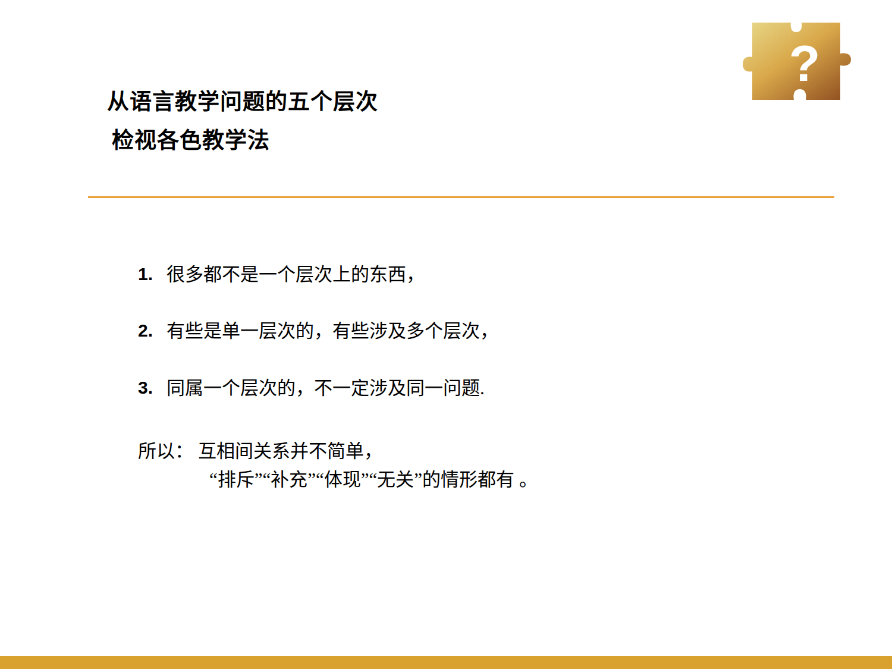?
从语言教学问题的五个层次 检视各色教学法
1. 很多都不是一个层次上的东西，
2. 有些是单一层次的，有些涉及多个层次，
3. 同属一个层次的，不一定涉及同一问题.
所以： 互相间关系并不简单， “排斥”“补充”“体现”“无关”的情形都有 。